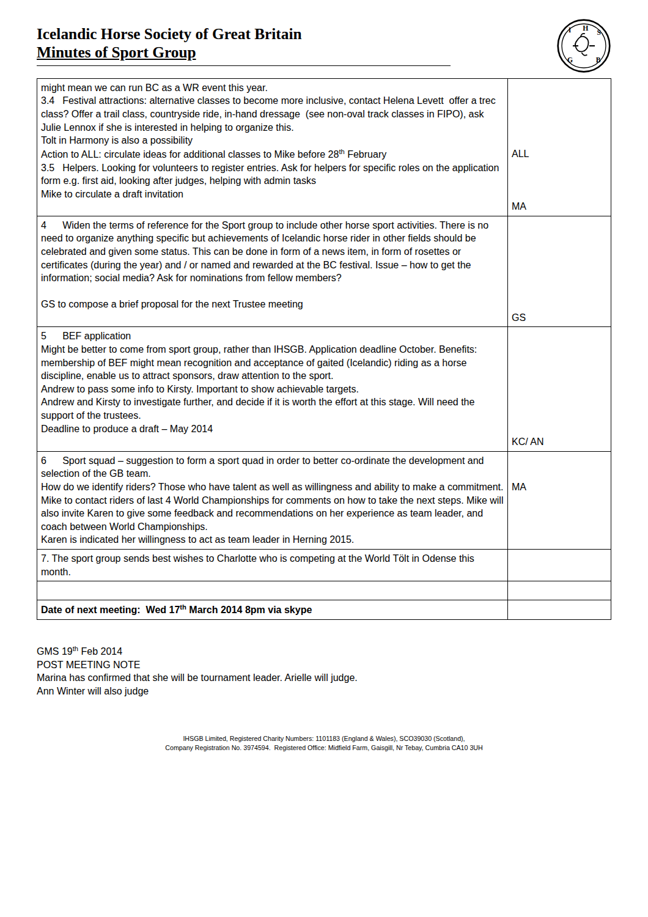Icelandic Horse Society of Great Britain
Minutes of Sport Group
I H S G B
| might mean we can run BC as a WR event this year. 3.4 Festival attractions: alternative classes to become more inclusive, contact Helena Levett offer a trec class? Offer a trail class, countryside ride, in-hand dressage (see non-oval track classes in FIPO), ask Julie Lennox if she is interested in helping to organize this. Tolt in Harmony is also a possibility Action to ALL: circulate ideas for additional classes to Mike before 28 th February 3.5 Helpers. Looking for volunteers to register entries. Ask for helpers for specific roles on the application form e.g. first aid, looking after judges, helping with admin tasks Mike to circulate a draft invitation | ALL MA |
| 4 Widen the terms of reference for the Sport group to include other horse sport activities. There is no need to organize anything specific but achievements of Icelandic horse rider in other fields should be celebrated and given some status. This can be done in form of a news item, in form of rosettes or certificates (during the year) and / or named and rewarded at the BC festival. Issue – how to get the information; social media? Ask for nominations from fellow members? GS to compose a brief proposal for the next Trustee meeting | GS |
| 5 BEF application Might be better to come from sport group, rather than IHSGB. Application deadline October. Benefits: membership of BEF might mean recognition and acceptance of gaited (Icelandic) riding as a horse discipline, enable us to attract sponsors, draw attention to the sport. Andrew to pass some info to Kirsty. Important to show achievable targets. Andrew and Kirsty to investigate further, and decide if it is worth the effort at this stage. Will need the support of the trustees. Deadline to produce a draft – May 2014 | KC/ AN |
| 6 Sport squad – suggestion to form a sport quad in order to better co-ordinate the development and selection of the GB team. How do we identify riders? Those who have talent as well as willingness and ability to make a commitment. Mike to contact riders of last 4 World Championships for comments on how to take the next steps. Mike will also invite Karen to give some feedback and recommendations on her experience as team leader, and coach between World Championships. Karen is indicated her willingness to act as team leader in Herning 2015. | MA |
| 7. The sport group sends best wishes to Charlotte who is competing at the World Tölt in Odense this month. | |
| Date of next meeting: Wed 17 th March 2014 8pm via skype | |
GMS 19th Feb 2014
POST MEETING NOTE
Marina has confirmed that she will be tournament leader. Arielle will judge.
Ann Winter will also judge
IHSGB Limited, Registered Charity Numbers: 1101183 (England & Wales), SCO39030 (Scotland),
Company Registration No. 3974594. Registered Office: Midfield Farm, Gaisgill, Nr Tebay, Cumbria CA10 3UH